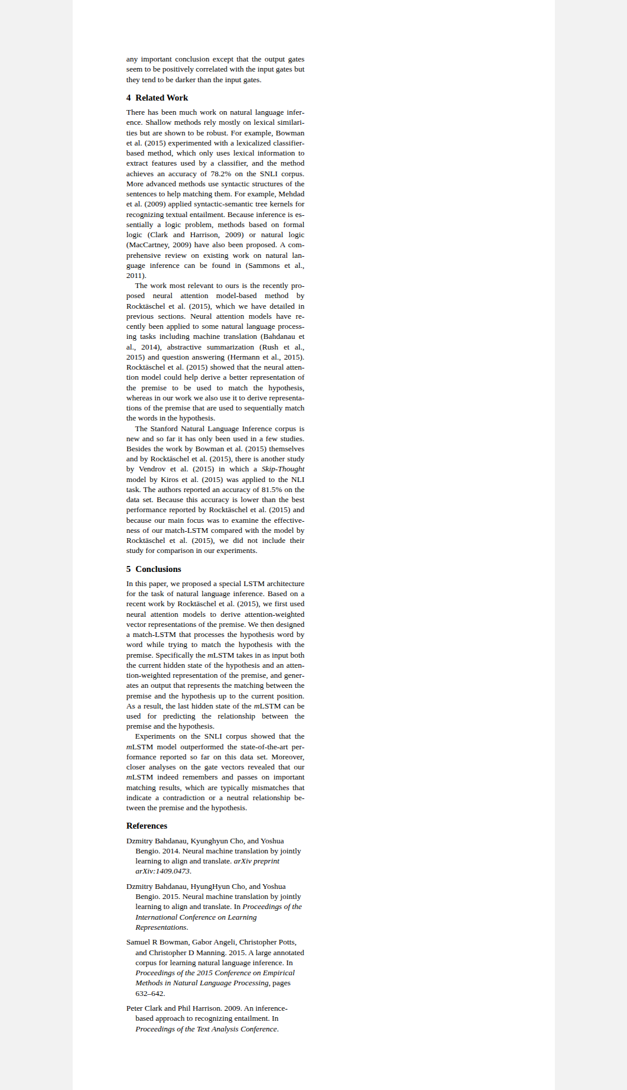any important conclusion except that the output gates seem to be positively correlated with the input gates but they tend to be darker than the input gates.
4 Related Work
There has been much work on natural language inference. Shallow methods rely mostly on lexical similarities but are shown to be robust. For example, Bowman et al. (2015) experimented with a lexicalized classifier-based method, which only uses lexical information to extract features used by a classifier, and the method achieves an accuracy of 78.2% on the SNLI corpus. More advanced methods use syntactic structures of the sentences to help matching them. For example, Mehdad et al. (2009) applied syntactic-semantic tree kernels for recognizing textual entailment. Because inference is essentially a logic problem, methods based on formal logic (Clark and Harrison, 2009) or natural logic (MacCartney, 2009) have also been proposed. A comprehensive review on existing work on natural language inference can be found in (Sammons et al., 2011).
The work most relevant to ours is the recently proposed neural attention model-based method by Rocktäschel et al. (2015), which we have detailed in previous sections. Neural attention models have recently been applied to some natural language processing tasks including machine translation (Bahdanau et al., 2014), abstractive summarization (Rush et al., 2015) and question answering (Hermann et al., 2015). Rocktäschel et al. (2015) showed that the neural attention model could help derive a better representation of the premise to be used to match the hypothesis, whereas in our work we also use it to derive representations of the premise that are used to sequentially match the words in the hypothesis.
The Stanford Natural Language Inference corpus is new and so far it has only been used in a few studies. Besides the work by Bowman et al. (2015) themselves and by Rocktäschel et al. (2015), there is another study by Vendrov et al. (2015) in which a Skip-Thought model by Kiros et al. (2015) was applied to the NLI task. The authors reported an accuracy of 81.5% on the data set. Because this accuracy is lower than the best performance reported by Rocktäschel et al. (2015) and because our main focus was to examine the effectiveness of our match-LSTM compared with the model by Rocktäschel et al. (2015), we did not include their study for comparison in our experiments.
5 Conclusions
In this paper, we proposed a special LSTM architecture for the task of natural language inference. Based on a recent work by Rocktäschel et al. (2015), we first used neural attention models to derive attention-weighted vector representations of the premise. We then designed a match-LSTM that processes the hypothesis word by word while trying to match the hypothesis with the premise. Specifically the m LSTM takes in as input both the current hidden state of the hypothesis and an attention-weighted representation of the premise, and generates an output that represents the matching between the premise and the hypothesis up to the current position. As a result, the last hidden state of the m LSTM can be used for predicting the relationship between the premise and the hypothesis.
Experiments on the SNLI corpus showed that the m LSTM model outperformed the state-of-the-art performance reported so far on this data set. Moreover, closer analyses on the gate vectors revealed that our m LSTM indeed remembers and passes on important matching results, which are typically mismatches that indicate a contradiction or a neutral relationship between the premise and the hypothesis.
References
Dzmitry Bahdanau, Kyunghyun Cho, and Yoshua Bengio. 2014. Neural machine translation by jointly learning to align and translate. arXiv preprint arXiv:1409.0473.
Dzmitry Bahdanau, HyungHyun Cho, and Yoshua Bengio. 2015. Neural machine translation by jointly learning to align and translate. In Proceedings of the International Conference on Learning Representations.
Samuel R Bowman, Gabor Angeli, Christopher Potts, and Christopher D Manning. 2015. A large annotated corpus for learning natural language inference. In Proceedings of the 2015 Conference on Empirical Methods in Natural Language Processing, pages 632–642.
Peter Clark and Phil Harrison. 2009. An inference-based approach to recognizing entailment. In Proceedings of the Text Analysis Conference.